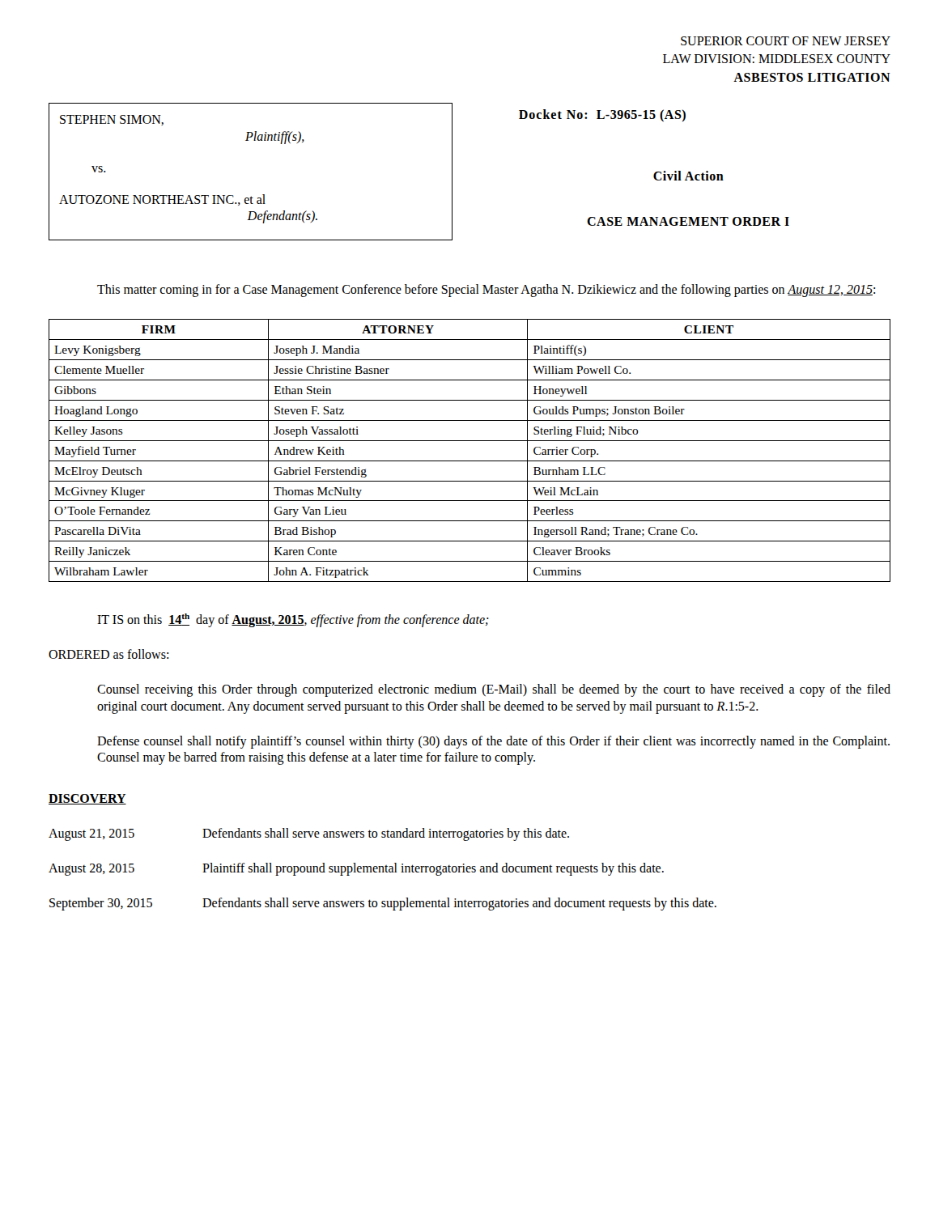SUPERIOR COURT OF NEW JERSEY
LAW DIVISION: MIDDLESEX COUNTY
ASBESTOS LITIGATION
STEPHEN SIMON,
Plaintiff(s),
vs.
AUTOZONE NORTHEAST INC., et al
Defendant(s).
Docket No: L-3965-15 (AS)
Civil Action
CASE MANAGEMENT ORDER I
This matter coming in for a Case Management Conference before Special Master Agatha N. Dzikiewicz and the following parties on August 12, 2015:
| FIRM | ATTORNEY | CLIENT |
| --- | --- | --- |
| Levy Konigsberg | Joseph J. Mandia | Plaintiff(s) |
| Clemente Mueller | Jessie Christine Basner | William Powell Co. |
| Gibbons | Ethan Stein | Honeywell |
| Hoagland Longo | Steven F. Satz | Goulds Pumps; Jonston Boiler |
| Kelley Jasons | Joseph Vassalotti | Sterling Fluid; Nibco |
| Mayfield Turner | Andrew Keith | Carrier Corp. |
| McElroy Deutsch | Gabriel Ferstendig | Burnham LLC |
| McGivney Kluger | Thomas McNulty | Weil McLain |
| O’Toole Fernandez | Gary Van Lieu | Peerless |
| Pascarella DiVita | Brad Bishop | Ingersoll Rand; Trane; Crane Co. |
| Reilly Janiczek | Karen Conte | Cleaver Brooks |
| Wilbraham Lawler | John A. Fitzpatrick | Cummins |
IT IS on this 14th day of August, 2015, effective from the conference date;
ORDERED as follows:
Counsel receiving this Order through computerized electronic medium (E-Mail) shall be deemed by the court to have received a copy of the filed original court document. Any document served pursuant to this Order shall be deemed to be served by mail pursuant to R.1:5-2.
Defense counsel shall notify plaintiff’s counsel within thirty (30) days of the date of this Order if their client was incorrectly named in the Complaint. Counsel may be barred from raising this defense at a later time for failure to comply.
DISCOVERY
August 21, 2015
Defendants shall serve answers to standard interrogatories by this date.
August 28, 2015
Plaintiff shall propound supplemental interrogatories and document requests by this date.
September 30, 2015
Defendants shall serve answers to supplemental interrogatories and document requests by this date.